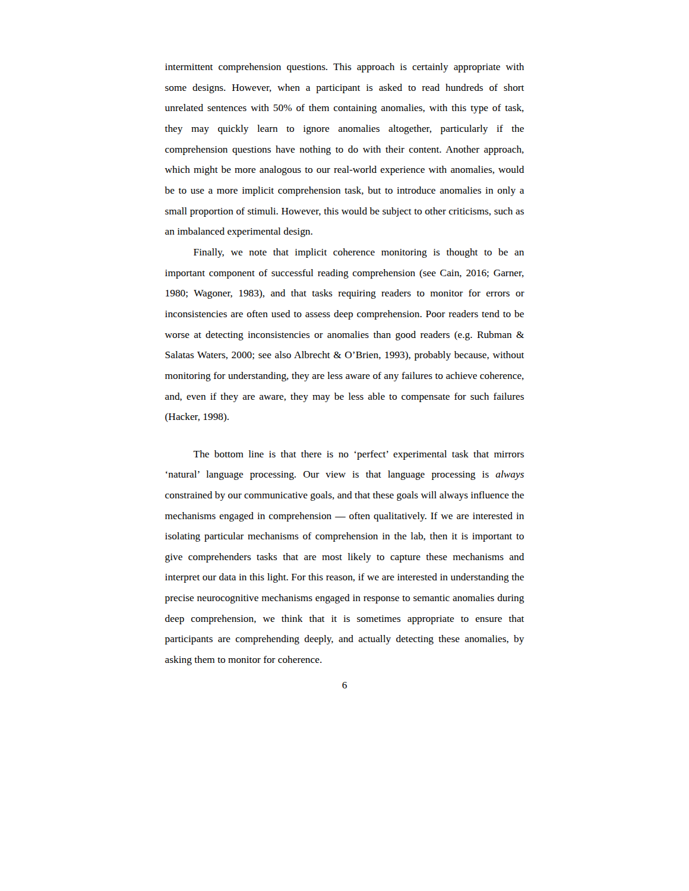intermittent comprehension questions. This approach is certainly appropriate with some designs. However, when a participant is asked to read hundreds of short unrelated sentences with 50% of them containing anomalies, with this type of task, they may quickly learn to ignore anomalies altogether, particularly if the comprehension questions have nothing to do with their content. Another approach, which might be more analogous to our real-world experience with anomalies, would be to use a more implicit comprehension task, but to introduce anomalies in only a small proportion of stimuli. However, this would be subject to other criticisms, such as an imbalanced experimental design.
Finally, we note that implicit coherence monitoring is thought to be an important component of successful reading comprehension (see Cain, 2016; Garner, 1980; Wagoner, 1983), and that tasks requiring readers to monitor for errors or inconsistencies are often used to assess deep comprehension. Poor readers tend to be worse at detecting inconsistencies or anomalies than good readers (e.g. Rubman & Salatas Waters, 2000; see also Albrecht & O’Brien, 1993), probably because, without monitoring for understanding, they are less aware of any failures to achieve coherence, and, even if they are aware, they may be less able to compensate for such failures (Hacker, 1998).
The bottom line is that there is no ‘perfect’ experimental task that mirrors ‘natural’ language processing. Our view is that language processing is always constrained by our communicative goals, and that these goals will always influence the mechanisms engaged in comprehension — often qualitatively. If we are interested in isolating particular mechanisms of comprehension in the lab, then it is important to give comprehenders tasks that are most likely to capture these mechanisms and interpret our data in this light. For this reason, if we are interested in understanding the precise neurocognitive mechanisms engaged in response to semantic anomalies during deep comprehension, we think that it is sometimes appropriate to ensure that participants are comprehending deeply, and actually detecting these anomalies, by asking them to monitor for coherence.
6